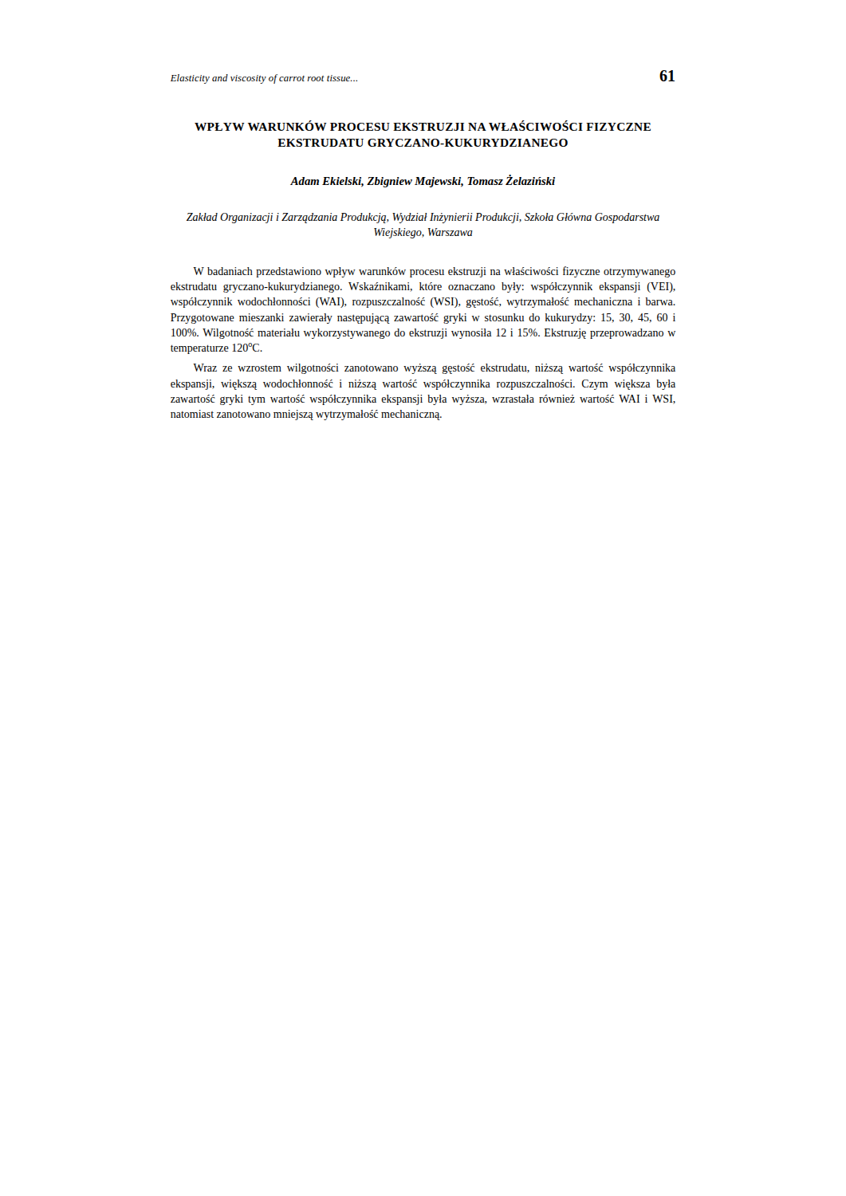Elasticity and viscosity of carrot root tissue... 61
Wpływ warunków procesu ekstruzji na właściwości fizyczneekstrudatu gryczano-kukurydzianego
Adam Ekielski, Zbigniew Majewski, Tomasz Żelaziński
Zakład Organizacji i Zarządzania Produkcją, Wydział Inżynierii Produkcji, Szkoła Główna Gospodarstwa Wiejskiego, Warszawa
W badaniach przedstawiono wpływ warunków procesu ekstruzji na właściwości fizyczne otrzymywanego ekstrudatu gryczano-kukurydzianego. Wskaźnikami, które oznaczano były: współczynnik ekspansji (VEI), współczynnik wodochłonności (WAI), rozpuszczalność (WSI), gęstość, wytrzymałość mechaniczna i barwa. Przygotowane mieszanki zawierały następującą zawartość gryki w stosunku do kukurydzy: 15, 30, 45, 60 i 100%. Wilgotność materiału wykorzystywanego do ekstruzji wynosiła 12 i 15%. Ekstruzję przeprowadzano w temperaturze 120oC.
Wraz ze wzrostem wilgotności zanotowano wyższą gęstość ekstrudatu, niższą wartość współczynnika ekspansji, większą wodochłonność i niższą wartość współczynnika rozpuszczalności. Czym większa była zawartość gryki tym wartość współczynnika ekspansji była wyższa, wzrastała również wartość WAI i WSI, natomiast zanotowano mniejszą wytrzymałość mechaniczną.